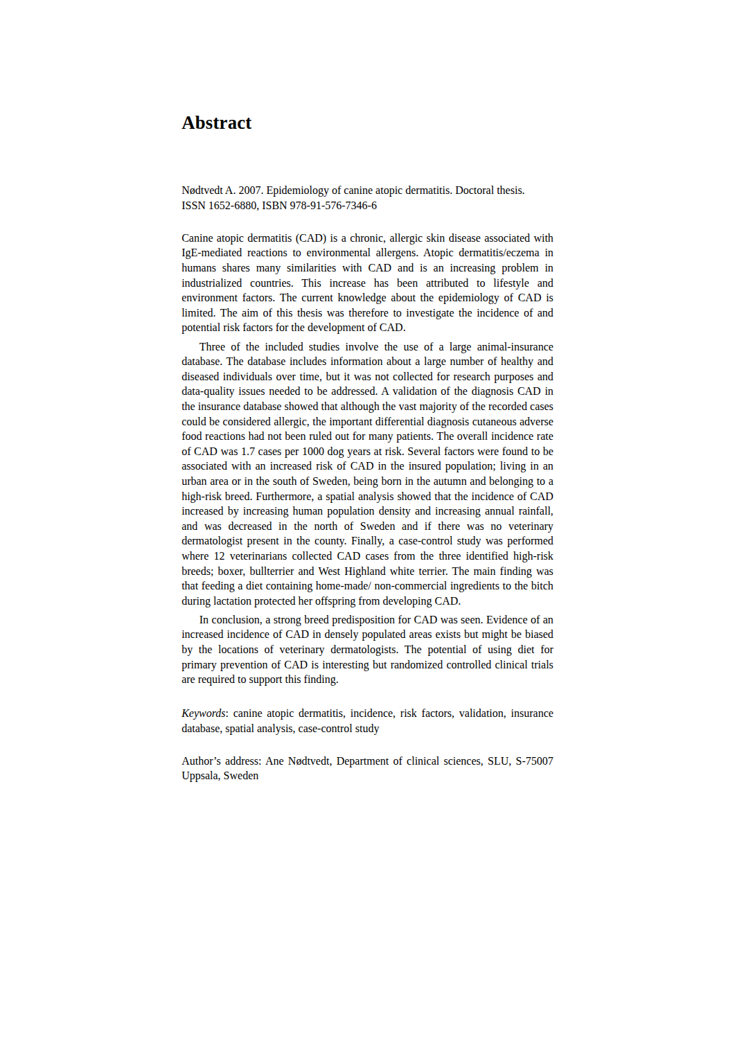Abstract
Nødtvedt A. 2007. Epidemiology of canine atopic dermatitis. Doctoral thesis.
ISSN 1652-6880, ISBN 978-91-576-7346-6
Canine atopic dermatitis (CAD) is a chronic, allergic skin disease associated with IgE-mediated reactions to environmental allergens. Atopic dermatitis/eczema in humans shares many similarities with CAD and is an increasing problem in industrialized countries. This increase has been attributed to lifestyle and environment factors. The current knowledge about the epidemiology of CAD is limited. The aim of this thesis was therefore to investigate the incidence of and potential risk factors for the development of CAD.
Three of the included studies involve the use of a large animal-insurance database. The database includes information about a large number of healthy and diseased individuals over time, but it was not collected for research purposes and data-quality issues needed to be addressed. A validation of the diagnosis CAD in the insurance database showed that although the vast majority of the recorded cases could be considered allergic, the important differential diagnosis cutaneous adverse food reactions had not been ruled out for many patients. The overall incidence rate of CAD was 1.7 cases per 1000 dog years at risk. Several factors were found to be associated with an increased risk of CAD in the insured population; living in an urban area or in the south of Sweden, being born in the autumn and belonging to a high-risk breed. Furthermore, a spatial analysis showed that the incidence of CAD increased by increasing human population density and increasing annual rainfall, and was decreased in the north of Sweden and if there was no veterinary dermatologist present in the county. Finally, a case-control study was performed where 12 veterinarians collected CAD cases from the three identified high-risk breeds; boxer, bullterrier and West Highland white terrier. The main finding was that feeding a diet containing home-made/ non-commercial ingredients to the bitch during lactation protected her offspring from developing CAD.
In conclusion, a strong breed predisposition for CAD was seen. Evidence of an increased incidence of CAD in densely populated areas exists but might be biased by the locations of veterinary dermatologists. The potential of using diet for primary prevention of CAD is interesting but randomized controlled clinical trials are required to support this finding.
Keywords: canine atopic dermatitis, incidence, risk factors, validation, insurance database, spatial analysis, case-control study
Author’s address: Ane Nødtvedt, Department of clinical sciences, SLU, S-75007 Uppsala, Sweden